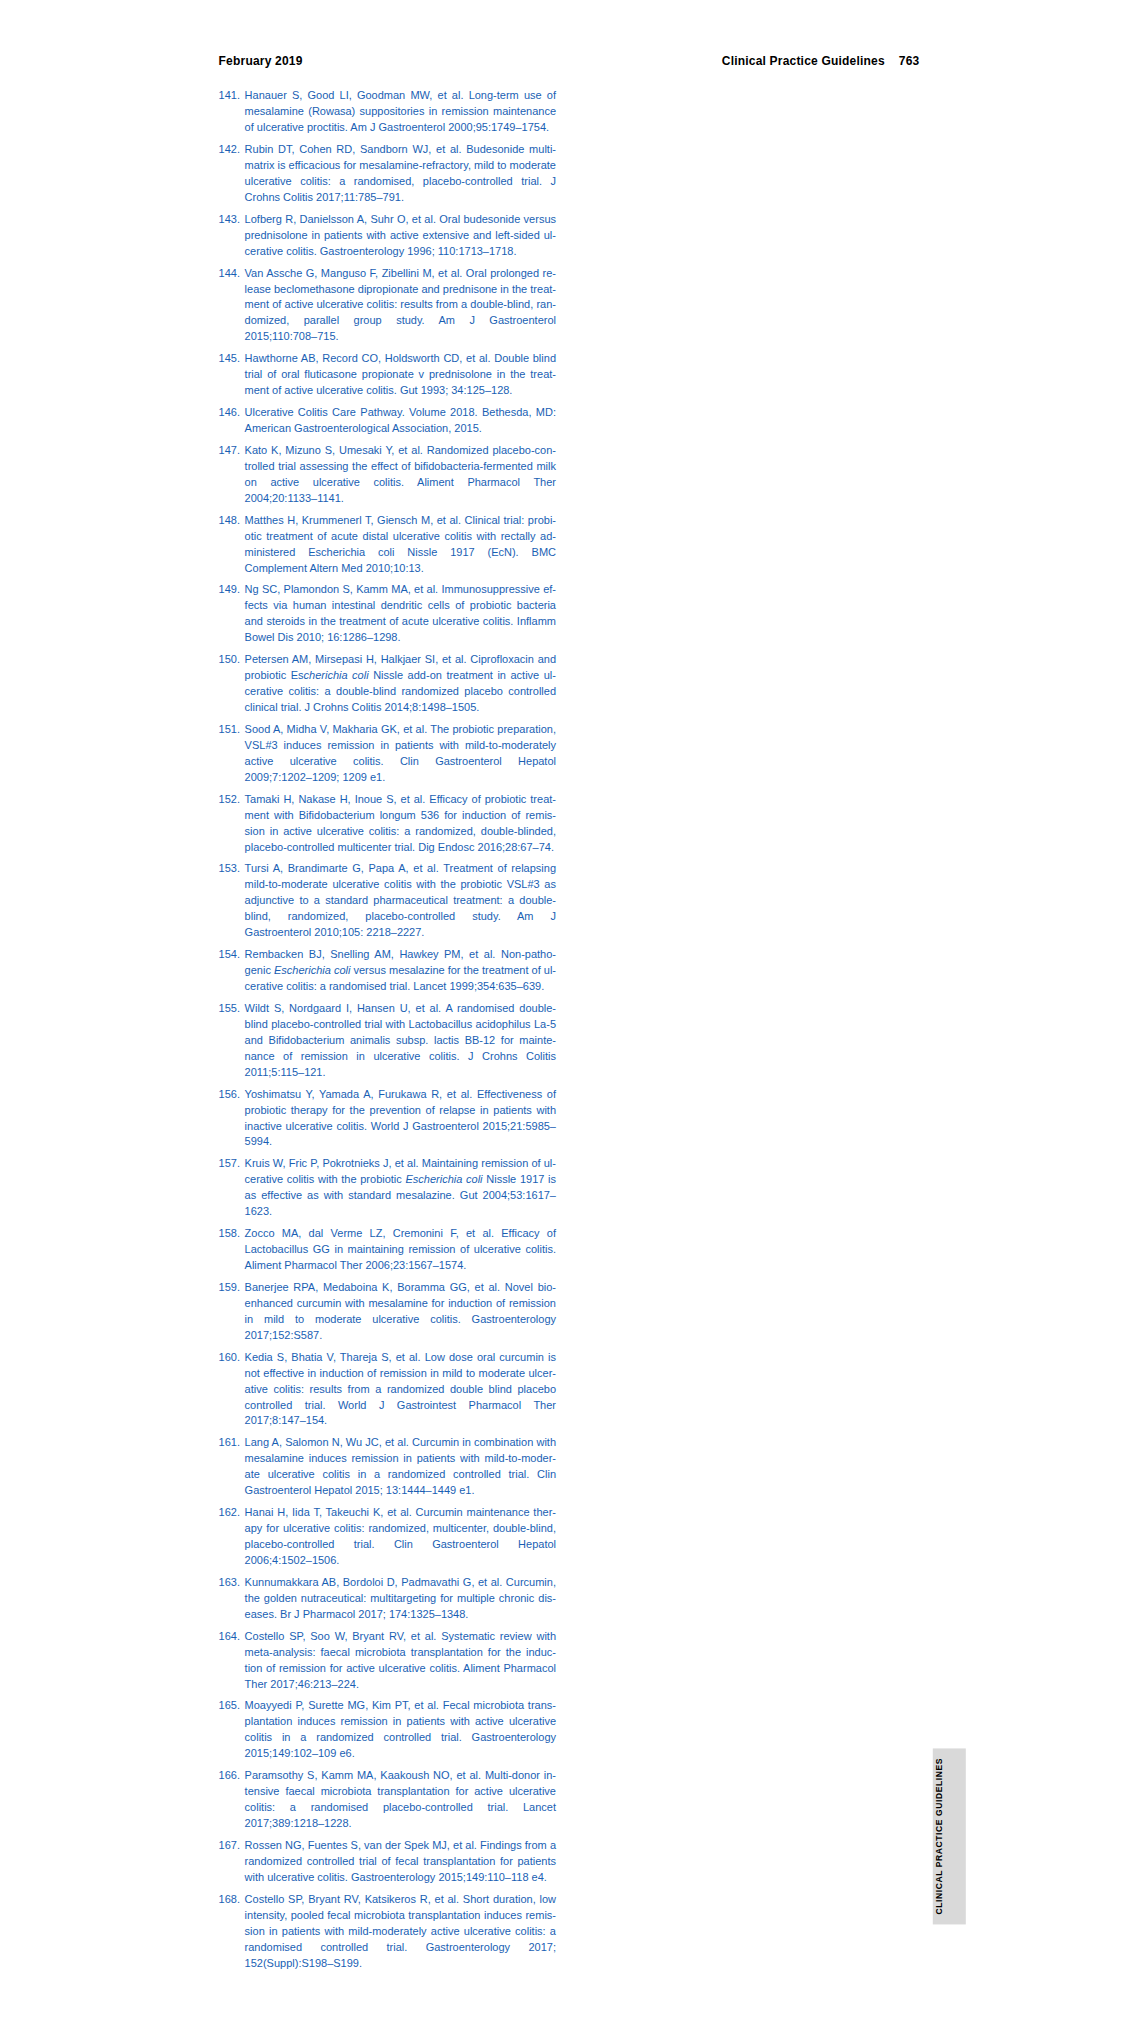February 2019
Clinical Practice Guidelines 763
Hanauer S, Good LI, Goodman MW, et al. Long-term use of mesalamine (Rowasa) suppositories in remission maintenance of ulcerative proctitis. Am J Gastroenterol 2000;95:1749–1754.
Rubin DT, Cohen RD, Sandborn WJ, et al. Budesonide multimatrix is efficacious for mesalamine-refractory, mild to moderate ulcerative colitis: a randomised, placebo-controlled trial. J Crohns Colitis 2017;11:785–791.
Lofberg R, Danielsson A, Suhr O, et al. Oral budesonide versus prednisolone in patients with active extensive and left-sided ulcerative colitis. Gastroenterology 1996; 110:1713–1718.
Van Assche G, Manguso F, Zibellini M, et al. Oral prolonged release beclomethasone dipropionate and prednisone in the treatment of active ulcerative colitis: results from a double-blind, randomized, parallel group study. Am J Gastroenterol 2015;110:708–715.
Hawthorne AB, Record CO, Holdsworth CD, et al. Double blind trial of oral fluticasone propionate v prednisolone in the treatment of active ulcerative colitis. Gut 1993; 34:125–128.
Ulcerative Colitis Care Pathway. Volume 2018. Bethesda, MD: American Gastroenterological Association, 2015.
Kato K, Mizuno S, Umesaki Y, et al. Randomized placebo-controlled trial assessing the effect of bifidobacteria-fermented milk on active ulcerative colitis. Aliment Pharmacol Ther 2004;20:1133–1141.
Matthes H, Krummenerl T, Giensch M, et al. Clinical trial: probiotic treatment of acute distal ulcerative colitis with rectally administered Escherichia coli Nissle 1917 (EcN). BMC Complement Altern Med 2010;10:13.
Ng SC, Plamondon S, Kamm MA, et al. Immunosuppressive effects via human intestinal dendritic cells of probiotic bacteria and steroids in the treatment of acute ulcerative colitis. Inflamm Bowel Dis 2010; 16:1286–1298.
Petersen AM, Mirsepasi H, Halkjaer SI, et al. Ciprofloxacin and probiotic Escherichia coli Nissle add-on treatment in active ulcerative colitis: a double-blind randomized placebo controlled clinical trial. J Crohns Colitis 2014;8:1498–1505.
Sood A, Midha V, Makharia GK, et al. The probiotic preparation, VSL#3 induces remission in patients with mild-to-moderately active ulcerative colitis. Clin Gastroenterol Hepatol 2009;7:1202–1209; 1209 e1.
Tamaki H, Nakase H, Inoue S, et al. Efficacy of probiotic treatment with Bifidobacterium longum 536 for induction of remission in active ulcerative colitis: a randomized, double-blinded, placebo-controlled multicenter trial. Dig Endosc 2016;28:67–74.
Tursi A, Brandimarte G, Papa A, et al. Treatment of relapsing mild-to-moderate ulcerative colitis with the probiotic VSL#3 as adjunctive to a standard pharmaceutical treatment: a double-blind, randomized, placebo-controlled study. Am J Gastroenterol 2010;105: 2218–2227.
Rembacken BJ, Snelling AM, Hawkey PM, et al. Non-pathogenic Escherichia coli versus mesalazine for the treatment of ulcerative colitis: a randomised trial. Lancet 1999;354:635–639.
Wildt S, Nordgaard I, Hansen U, et al. A randomised double-blind placebo-controlled trial with Lactobacillus acidophilus La-5 and Bifidobacterium animalis subsp. lactis BB-12 for maintenance of remission in ulcerative colitis. J Crohns Colitis 2011;5:115–121.
Yoshimatsu Y, Yamada A, Furukawa R, et al. Effectiveness of probiotic therapy for the prevention of relapse in patients with inactive ulcerative colitis. World J Gastroenterol 2015;21:5985–5994.
Kruis W, Fric P, Pokrotnieks J, et al. Maintaining remission of ulcerative colitis with the probiotic Escherichia coli Nissle 1917 is as effective as with standard mesalazine. Gut 2004;53:1617–1623.
Zocco MA, dal Verme LZ, Cremonini F, et al. Efficacy of Lactobacillus GG in maintaining remission of ulcerative colitis. Aliment Pharmacol Ther 2006;23:1567–1574.
Banerjee RPA, Medaboina K, Boramma GG, et al. Novel bio-enhanced curcumin with mesalamine for induction of remission in mild to moderate ulcerative colitis. Gastroenterology 2017;152:S587.
Kedia S, Bhatia V, Thareja S, et al. Low dose oral curcumin is not effective in induction of remission in mild to moderate ulcerative colitis: results from a randomized double blind placebo controlled trial. World J Gastrointest Pharmacol Ther 2017;8:147–154.
Lang A, Salomon N, Wu JC, et al. Curcumin in combination with mesalamine induces remission in patients with mild-to-moderate ulcerative colitis in a randomized controlled trial. Clin Gastroenterol Hepatol 2015; 13:1444–1449 e1.
Hanai H, Iida T, Takeuchi K, et al. Curcumin maintenance therapy for ulcerative colitis: randomized, multicenter, double-blind, placebo-controlled trial. Clin Gastroenterol Hepatol 2006;4:1502–1506.
Kunnumakkara AB, Bordoloi D, Padmavathi G, et al. Curcumin, the golden nutraceutical: multitargeting for multiple chronic diseases. Br J Pharmacol 2017; 174:1325–1348.
Costello SP, Soo W, Bryant RV, et al. Systematic review with meta-analysis: faecal microbiota transplantation for the induction of remission for active ulcerative colitis. Aliment Pharmacol Ther 2017;46:213–224.
Moayyedi P, Surette MG, Kim PT, et al. Fecal microbiota transplantation induces remission in patients with active ulcerative colitis in a randomized controlled trial. Gastroenterology 2015;149:102–109 e6.
Paramsothy S, Kamm MA, Kaakoush NO, et al. Multi-donor intensive faecal microbiota transplantation for active ulcerative colitis: a randomised placebo-controlled trial. Lancet 2017;389:1218–1228.
Rossen NG, Fuentes S, van der Spek MJ, et al. Findings from a randomized controlled trial of fecal transplantation for patients with ulcerative colitis. Gastroenterology 2015;149:110–118 e4.
Costello SP, Bryant RV, Katsikeros R, et al. Short duration, low intensity, pooled fecal microbiota transplantation induces remission in patients with mild-moderately active ulcerative colitis: a randomised controlled trial. Gastroenterology 2017; 152(Suppl):S198–S199.
CLINICAL PRACTICE GUIDELINES